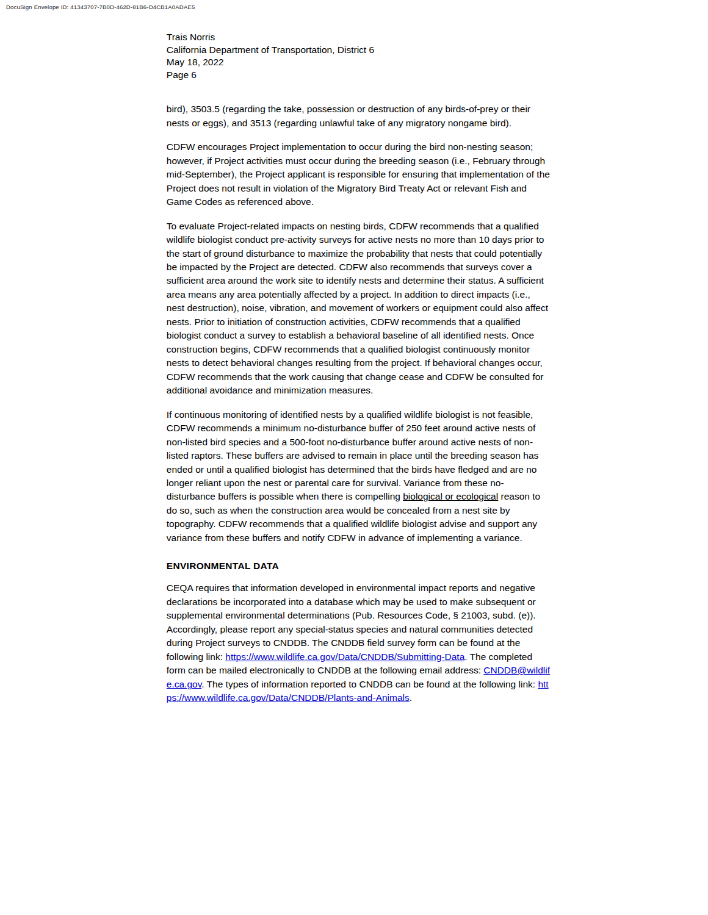DocuSign Envelope ID: 41343707-7B0D-462D-81B6-D4CB1A0ADAE5
Trais Norris
California Department of Transportation, District 6
May 18, 2022
Page 6
bird), 3503.5 (regarding the take, possession or destruction of any birds-of-prey or their nests or eggs), and 3513 (regarding unlawful take of any migratory nongame bird).
CDFW encourages Project implementation to occur during the bird non-nesting season; however, if Project activities must occur during the breeding season (i.e., February through mid-September), the Project applicant is responsible for ensuring that implementation of the Project does not result in violation of the Migratory Bird Treaty Act or relevant Fish and Game Codes as referenced above.
To evaluate Project-related impacts on nesting birds, CDFW recommends that a qualified wildlife biologist conduct pre-activity surveys for active nests no more than 10 days prior to the start of ground disturbance to maximize the probability that nests that could potentially be impacted by the Project are detected. CDFW also recommends that surveys cover a sufficient area around the work site to identify nests and determine their status. A sufficient area means any area potentially affected by a project. In addition to direct impacts (i.e., nest destruction), noise, vibration, and movement of workers or equipment could also affect nests. Prior to initiation of construction activities, CDFW recommends that a qualified biologist conduct a survey to establish a behavioral baseline of all identified nests. Once construction begins, CDFW recommends that a qualified biologist continuously monitor nests to detect behavioral changes resulting from the project. If behavioral changes occur, CDFW recommends that the work causing that change cease and CDFW be consulted for additional avoidance and minimization measures.
If continuous monitoring of identified nests by a qualified wildlife biologist is not feasible, CDFW recommends a minimum no-disturbance buffer of 250 feet around active nests of non-listed bird species and a 500-foot no-disturbance buffer around active nests of non-listed raptors. These buffers are advised to remain in place until the breeding season has ended or until a qualified biologist has determined that the birds have fledged and are no longer reliant upon the nest or parental care for survival. Variance from these no-disturbance buffers is possible when there is compelling biological or ecological reason to do so, such as when the construction area would be concealed from a nest site by topography. CDFW recommends that a qualified wildlife biologist advise and support any variance from these buffers and notify CDFW in advance of implementing a variance.
ENVIRONMENTAL DATA
CEQA requires that information developed in environmental impact reports and negative declarations be incorporated into a database which may be used to make subsequent or supplemental environmental determinations (Pub. Resources Code, § 21003, subd. (e)). Accordingly, please report any special-status species and natural communities detected during Project surveys to CNDDB. The CNDDB field survey form can be found at the following link: https://www.wildlife.ca.gov/Data/CNDDB/Submitting-Data. The completed form can be mailed electronically to CNDDB at the following email address: CNDDB@wildlife.ca.gov. The types of information reported to CNDDB can be found at the following link: https://www.wildlife.ca.gov/Data/CNDDB/Plants-and-Animals.